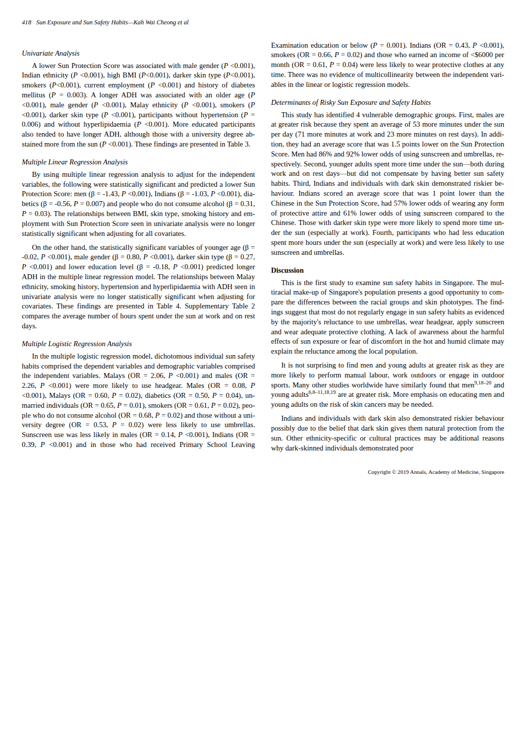418 Sun Exposure and Sun Safety Habits—Kah Wai Cheong et al
Univariate Analysis
A lower Sun Protection Score was associated with male gender (P <0.001), Indian ethnicity (P <0.001), high BMI (P<0.001), darker skin type (P<0.001), smokers (P<0.001), current employment (P <0.001) and history of diabetes mellitus (P = 0.003). A longer ADH was associated with an older age (P <0.001), male gender (P <0.001), Malay ethnicity (P <0.001), smokers (P <0.001), darker skin type (P <0.001), participants without hypertension (P = 0.006) and without hyperlipidaemia (P <0.001). More educated participants also tended to have longer ADH, although those with a university degree abstained more from the sun (P <0.001). These findings are presented in Table 3.
Multiple Linear Regression Analysis
By using multiple linear regression analysis to adjust for the independent variables, the following were statistically significant and predicted a lower Sun Protection Score: men (β = -1.43, P <0.001), Indians (β = -1.03, P <0.001), diabetics (β = -0.56, P = 0.007) and people who do not consume alcohol (β = 0.31, P = 0.03). The relationships between BMI, skin type, smoking history and employment with Sun Protection Score seen in univariate analysis were no longer statistically significant when adjusting for all covariates.
On the other hand, the statistically significant variables of younger age (β = -0.02, P <0.001), male gender (β = 0.80, P <0.001), darker skin type (β = 0.27, P <0.001) and lower education level (β = -0.18, P <0.001) predicted longer ADH in the multiple linear regression model. The relationships between Malay ethnicity, smoking history, hypertension and hyperlipidaemia with ADH seen in univariate analysis were no longer statistically significant when adjusting for covariates. These findings are presented in Table 4. Supplementary Table 2 compares the average number of hours spent under the sun at work and on rest days.
Multiple Logistic Regression Analysis
In the multiple logistic regression model, dichotomous individual sun safety habits comprised the dependent variables and demographic variables comprised the independent variables. Malays (OR = 2.06, P <0.001) and males (OR = 2.26, P <0.001) were more likely to use headgear. Males (OR = 0.08, P <0.001), Malays (OR = 0.60, P = 0.02), diabetics (OR = 0.50, P = 0.04), unmarried individuals (OR = 0.65, P = 0.01), smokers (OR = 0.61, P = 0.02), people who do not consume alcohol (OR = 0.68, P = 0.02) and those without a university degree (OR = 0.53, P = 0.02) were less likely to use umbrellas. Sunscreen use was less likely in males (OR = 0.14, P <0.001), Indians (OR = 0.39, P <0.001) and in those who had received Primary School Leaving Examination education or below (P = 0.001). Indians (OR = 0.43, P <0.001), smokers (OR = 0.66, P = 0.02) and those who earned an income of <$6000 per month (OR = 0.61, P = 0.04) were less likely to wear protective clothes at any time. There was no evidence of multicollinearity between the independent variables in the linear or logistic regression models.
Determinants of Risky Sun Exposure and Safety Habits
This study has identified 4 vulnerable demographic groups. First, males are at greater risk because they spent an average of 53 more minutes under the sun per day (71 more minutes at work and 23 more minutes on rest days). In addition, they had an average score that was 1.5 points lower on the Sun Protection Score. Men had 86% and 92% lower odds of using sunscreen and umbrellas, respectively. Second, younger adults spent more time under the sun—both during work and on rest days—but did not compensate by having better sun safety habits. Third, Indians and individuals with dark skin demonstrated riskier behaviour. Indians scored an average score that was 1 point lower than the Chinese in the Sun Protection Score, had 57% lower odds of wearing any form of protective attire and 61% lower odds of using sunscreen compared to the Chinese. Those with darker skin type were more likely to spend more time under the sun (especially at work). Fourth, participants who had less education spent more hours under the sun (especially at work) and were less likely to use sunscreen and umbrellas.
Discussion
This is the first study to examine sun safety habits in Singapore. The multiracial make-up of Singapore's population presents a good opportunity to compare the differences between the racial groups and skin phototypes. The findings suggest that most do not regularly engage in sun safety habits as evidenced by the majority's reluctance to use umbrellas, wear headgear, apply sunscreen and wear adequate protective clothing. A lack of awareness about the harmful effects of sun exposure or fear of discomfort in the hot and humid climate may explain the reluctance among the local population.
It is not surprising to find men and young adults at greater risk as they are more likely to perform manual labour, work outdoors or engage in outdoor sports. Many other studies worldwide have similarly found that men9,18–20 and young adults6,8–11,18,19 are at greater risk. More emphasis on educating men and young adults on the risk of skin cancers may be needed.
Indians and individuals with dark skin also demonstrated riskier behaviour possibly due to the belief that dark skin gives them natural protection from the sun. Other ethnicity-specific or cultural practices may be additional reasons why dark-skinned individuals demonstrated poor
Copyright © 2019 Annals, Academy of Medicine, Singapore